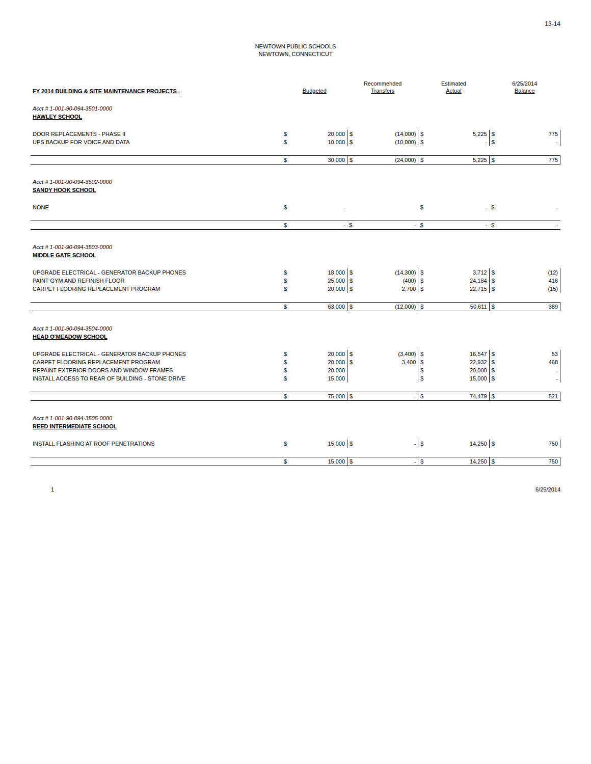13-14
NEWTOWN PUBLIC SCHOOLS
NEWTOWN, CONNECTICUT
| FY 2014 BUILDING & SITE MAINTENANCE PROJECTS - | Budgeted | Recommended Transfers | Estimated Actual | 6/25/2014 Balance |
| Acct # 1-001-90-094-3501-0000 | |
| HAWLEY SCHOOL | |
| DOOR REPLACEMENTS - PHASE II | $ | 20,000 | $ | (14,000) | $ | 5,225 | $ | 775 |
| UPS BACKUP FOR VOICE AND DATA | $ | 10,000 | $ | (10,000) | $ | - | $ | - |
| | $ | 30,000 | $ | (24,000) | $ | 5,225 | $ | 775 |
| Acct # 1-001-90-094-3502-0000 | |
| SANDY HOOK SCHOOL | |
| NONE | $ | - | | | $ | - | $ | - |
| | $ | - | $ | - | $ | - | $ | - |
| Acct # 1-001-90-094-3503-0000 | |
| MIDDLE GATE SCHOOL | |
| UPGRADE ELECTRICAL - GENERATOR BACKUP PHONES | $ | 18,000 | $ | (14,300) | $ | 3,712 | $ | (12) |
| PAINT GYM AND REFINISH FLOOR | $ | 25,000 | $ | (400) | $ | 24,184 | $ | 416 |
| CARPET FLOORING REPLACEMENT PROGRAM | $ | 20,000 | $ | 2,700 | $ | 22,715 | $ | (15) |
| | $ | 63,000 | $ | (12,000) | $ | 50,611 | $ | 389 |
| Acct # 1-001-90-094-3504-0000 | |
| HEAD O'MEADOW SCHOOL | |
| UPGRADE ELECTRICAL - GENERATOR BACKUP PHONES | $ | 20,000 | $ | (3,400) | $ | 16,547 | $ | 53 |
| CARPET FLOORING REPLACEMENT PROGRAM | $ | 20,000 | $ | 3,400 | $ | 22,932 | $ | 468 |
| REPAINT EXTERIOR DOORS AND WINDOW FRAMES | $ | 20,000 | | | $ | 20,000 | $ | - |
| INSTALL ACCESS TO REAR OF BUILDING - STONE DRIVE | $ | 15,000 | | | $ | 15,000 | $ | - |
| | $ | 75,000 | $ | - | $ | 74,479 | $ | 521 |
| Acct # 1-001-90-094-3505-0000 | |
| REED INTERMEDIATE SCHOOL | |
| INSTALL FLASHING AT ROOF PENETRATIONS | $ | 15,000 | $ | - | $ | 14,250 | $ | 750 |
| | $ | 15,000 | $ | - | $ | 14,250 | $ | 750 |
1
6/25/2014